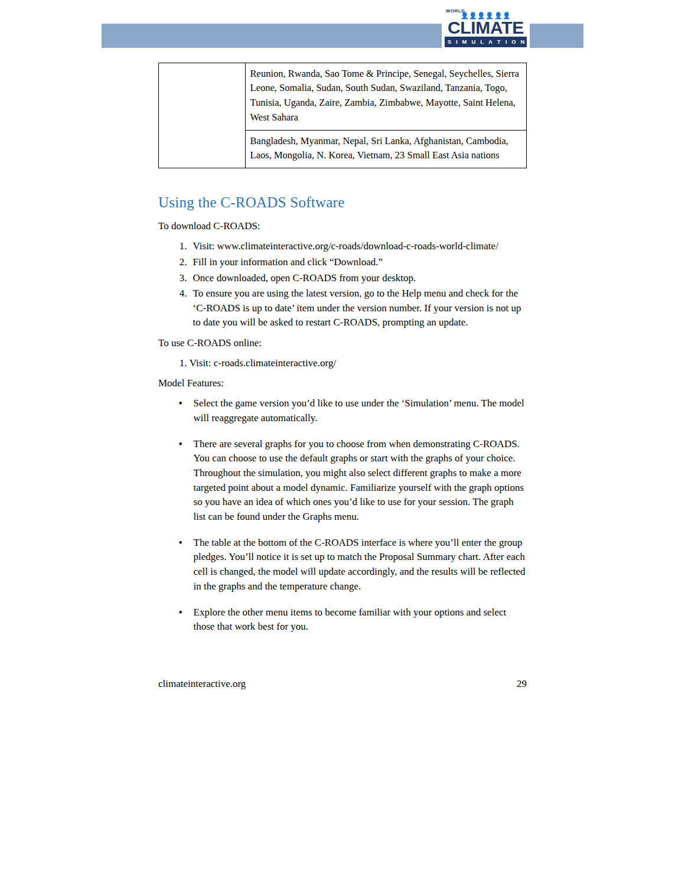WORLD
👤👤👤👤👤👤
CLIMATE
S I M U L A T I O N
| | Reunion, Rwanda, Sao Tome & Principe, Senegal, Seychelles, Sierra Leone, Somalia, Sudan, South Sudan, Swaziland, Tanzania, Togo, Tunisia, Uganda, Zaire, Zambia, Zimbabwe, Mayotte, Saint Helena, West Sahara |
| | Bangladesh, Myanmar, Nepal, Sri Lanka, Afghanistan, Cambodia, Laos, Mongolia, N. Korea, Vietnam, 23 Small East Asia nations |
Using the C-ROADS Software
To download C-ROADS:
Visit: www.climateinteractive.org/c-roads/download-c-roads-world-climate/
Fill in your information and click “Download.”
Once downloaded, open C-ROADS from your desktop.
To ensure you are using the latest version, go to the Help menu and check for the ‘C-ROADS is up to date’ item under the version number. If your version is not up to date you will be asked to restart C-ROADS, prompting an update.
To use C-ROADS online:
Visit: c-roads.climateinteractive.org/
Model Features:
Select the game version you’d like to use under the ‘Simulation’ menu. The model will reaggregate automatically.
There are several graphs for you to choose from when demonstrating C-ROADS. You can choose to use the default graphs or start with the graphs of your choice. Throughout the simulation, you might also select different graphs to make a more targeted point about a model dynamic. Familiarize yourself with the graph options so you have an idea of which ones you’d like to use for your session. The graph list can be found under the Graphs menu.
The table at the bottom of the C-ROADS interface is where you’ll enter the group pledges. You’ll notice it is set up to match the Proposal Summary chart. After each cell is changed, the model will update accordingly, and the results will be reflected in the graphs and the temperature change.
Explore the other menu items to become familiar with your options and select those that work best for you.
climateinteractive.org
29